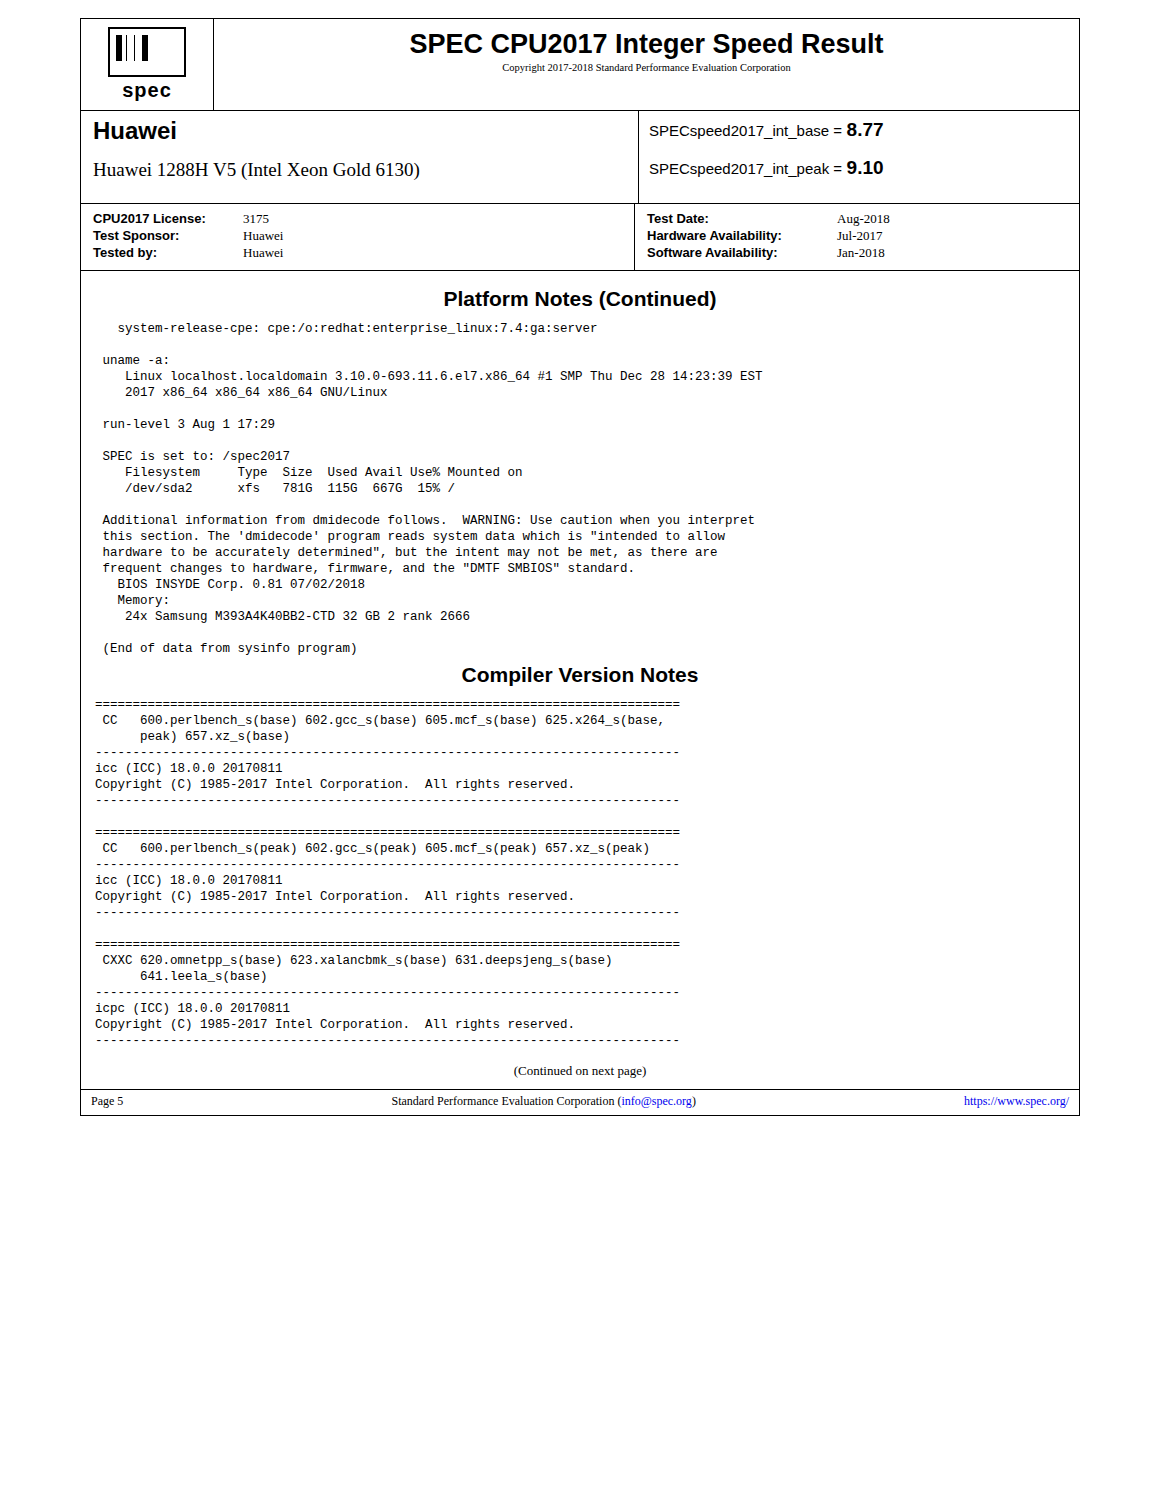spec
SPEC CPU2017 Integer Speed Result
Copyright 2017-2018 Standard Performance Evaluation Corporation
Huawei
Huawei 1288H V5 (Intel Xeon Gold 6130)
SPECspeed2017_int_base = 8.77
SPECspeed2017_int_peak = 9.10
CPU2017 License: 3175
Test Sponsor: Huawei
Tested by: Huawei
Test Date: Aug-2018
Hardware Availability: Jul-2017
Software Availability: Jan-2018
Platform Notes (Continued)
   system-release-cpe: cpe:/o:redhat:enterprise_linux:7.4:ga:server

 uname -a:
    Linux localhost.localdomain 3.10.0-693.11.6.el7.x86_64 #1 SMP Thu Dec 28 14:23:39 EST
    2017 x86_64 x86_64 x86_64 GNU/Linux

 run-level 3 Aug 1 17:29

 SPEC is set to: /spec2017
    Filesystem     Type  Size  Used Avail Use% Mounted on
    /dev/sda2      xfs   781G  115G  667G  15% /

 Additional information from dmidecode follows.  WARNING: Use caution when you interpret
 this section. The 'dmidecode' program reads system data which is "intended to allow
 hardware to be accurately determined", but the intent may not be met, as there are
 frequent changes to hardware, firmware, and the "DMTF SMBIOS" standard.
   BIOS INSYDE Corp. 0.81 07/02/2018
   Memory:
    24x Samsung M393A4K40BB2-CTD 32 GB 2 rank 2666

 (End of data from sysinfo program)
Compiler Version Notes
==============================================================================
 CC   600.perlbench_s(base) 602.gcc_s(base) 605.mcf_s(base) 625.x264_s(base,
      peak) 657.xz_s(base)
------------------------------------------------------------------------------
icc (ICC) 18.0.0 20170811
Copyright (C) 1985-2017 Intel Corporation.  All rights reserved.
------------------------------------------------------------------------------

==============================================================================
 CC   600.perlbench_s(peak) 602.gcc_s(peak) 605.mcf_s(peak) 657.xz_s(peak)
------------------------------------------------------------------------------
icc (ICC) 18.0.0 20170811
Copyright (C) 1985-2017 Intel Corporation.  All rights reserved.
------------------------------------------------------------------------------

==============================================================================
 CXXC 620.omnetpp_s(base) 623.xalancbmk_s(base) 631.deepsjeng_s(base)
      641.leela_s(base)
------------------------------------------------------------------------------
icpc (ICC) 18.0.0 20170811
Copyright (C) 1985-2017 Intel Corporation.  All rights reserved.
------------------------------------------------------------------------------
(Continued on next page)
Page 5
Standard Performance Evaluation Corporation (info@spec.org)
https://www.spec.org/